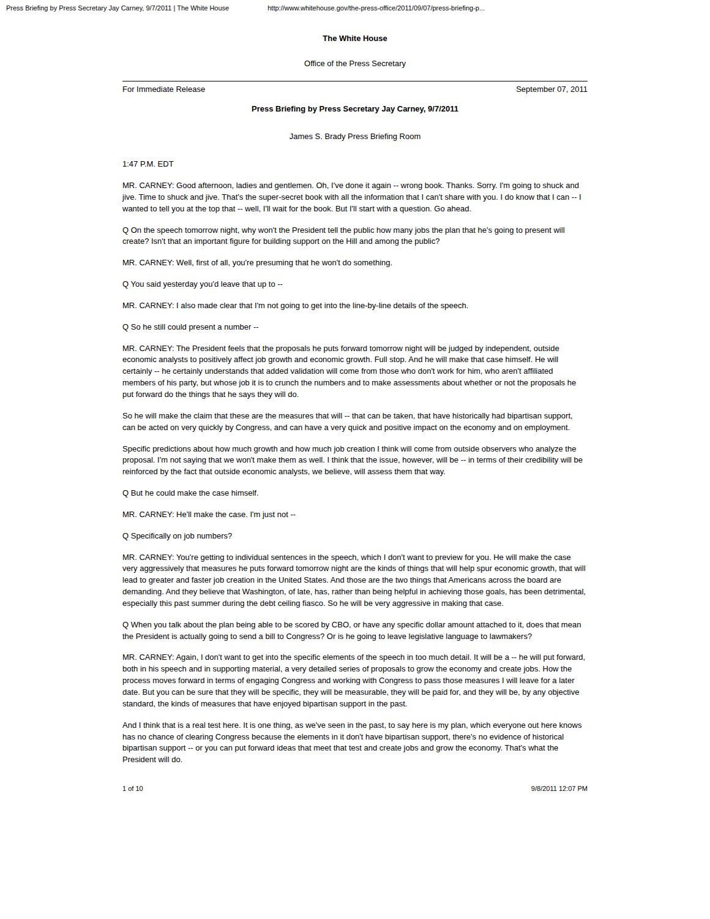Press Briefing by Press Secretary Jay Carney, 9/7/2011 | The White House http://www.whitehouse.gov/the-press-office/2011/09/07/press-briefing-p...
The White House
Office of the Press Secretary
For Immediate Release September 07, 2011
Press Briefing by Press Secretary Jay Carney, 9/7/2011
James S. Brady Press Briefing Room
1:47 P.M. EDT
MR. CARNEY: Good afternoon, ladies and gentlemen. Oh, I've done it again -- wrong book. Thanks. Sorry. I'm going to shuck and jive. Time to shuck and jive. That's the super-secret book with all the information that I can't share with you. I do know that I can -- I wanted to tell you at the top that -- well, I'll wait for the book. But I'll start with a question. Go ahead.
Q On the speech tomorrow night, why won't the President tell the public how many jobs the plan that he's going to present will create? Isn't that an important figure for building support on the Hill and among the public?
MR. CARNEY: Well, first of all, you're presuming that he won't do something.
Q You said yesterday you'd leave that up to --
MR. CARNEY: I also made clear that I'm not going to get into the line-by-line details of the speech.
Q So he still could present a number --
MR. CARNEY: The President feels that the proposals he puts forward tomorrow night will be judged by independent, outside economic analysts to positively affect job growth and economic growth. Full stop. And he will make that case himself. He will certainly -- he certainly understands that added validation will come from those who don't work for him, who aren't affiliated members of his party, but whose job it is to crunch the numbers and to make assessments about whether or not the proposals he put forward do the things that he says they will do.
So he will make the claim that these are the measures that will -- that can be taken, that have historically had bipartisan support, can be acted on very quickly by Congress, and can have a very quick and positive impact on the economy and on employment.
Specific predictions about how much growth and how much job creation I think will come from outside observers who analyze the proposal. I'm not saying that we won't make them as well. I think that the issue, however, will be -- in terms of their credibility will be reinforced by the fact that outside economic analysts, we believe, will assess them that way.
Q But he could make the case himself.
MR. CARNEY: He'll make the case. I'm just not --
Q Specifically on job numbers?
MR. CARNEY: You're getting to individual sentences in the speech, which I don't want to preview for you. He will make the case very aggressively that measures he puts forward tomorrow night are the kinds of things that will help spur economic growth, that will lead to greater and faster job creation in the United States. And those are the two things that Americans across the board are demanding. And they believe that Washington, of late, has, rather than being helpful in achieving those goals, has been detrimental, especially this past summer during the debt ceiling fiasco. So he will be very aggressive in making that case.
Q When you talk about the plan being able to be scored by CBO, or have any specific dollar amount attached to it, does that mean the President is actually going to send a bill to Congress? Or is he going to leave legislative language to lawmakers?
MR. CARNEY: Again, I don't want to get into the specific elements of the speech in too much detail. It will be a -- he will put forward, both in his speech and in supporting material, a very detailed series of proposals to grow the economy and create jobs. How the process moves forward in terms of engaging Congress and working with Congress to pass those measures I will leave for a later date. But you can be sure that they will be specific, they will be measurable, they will be paid for, and they will be, by any objective standard, the kinds of measures that have enjoyed bipartisan support in the past.
And I think that is a real test here. It is one thing, as we've seen in the past, to say here is my plan, which everyone out here knows has no chance of clearing Congress because the elements in it don't have bipartisan support, there's no evidence of historical bipartisan support -- or you can put forward ideas that meet that test and create jobs and grow the economy. That's what the President will do.
1 of 10 9/8/2011 12:07 PM